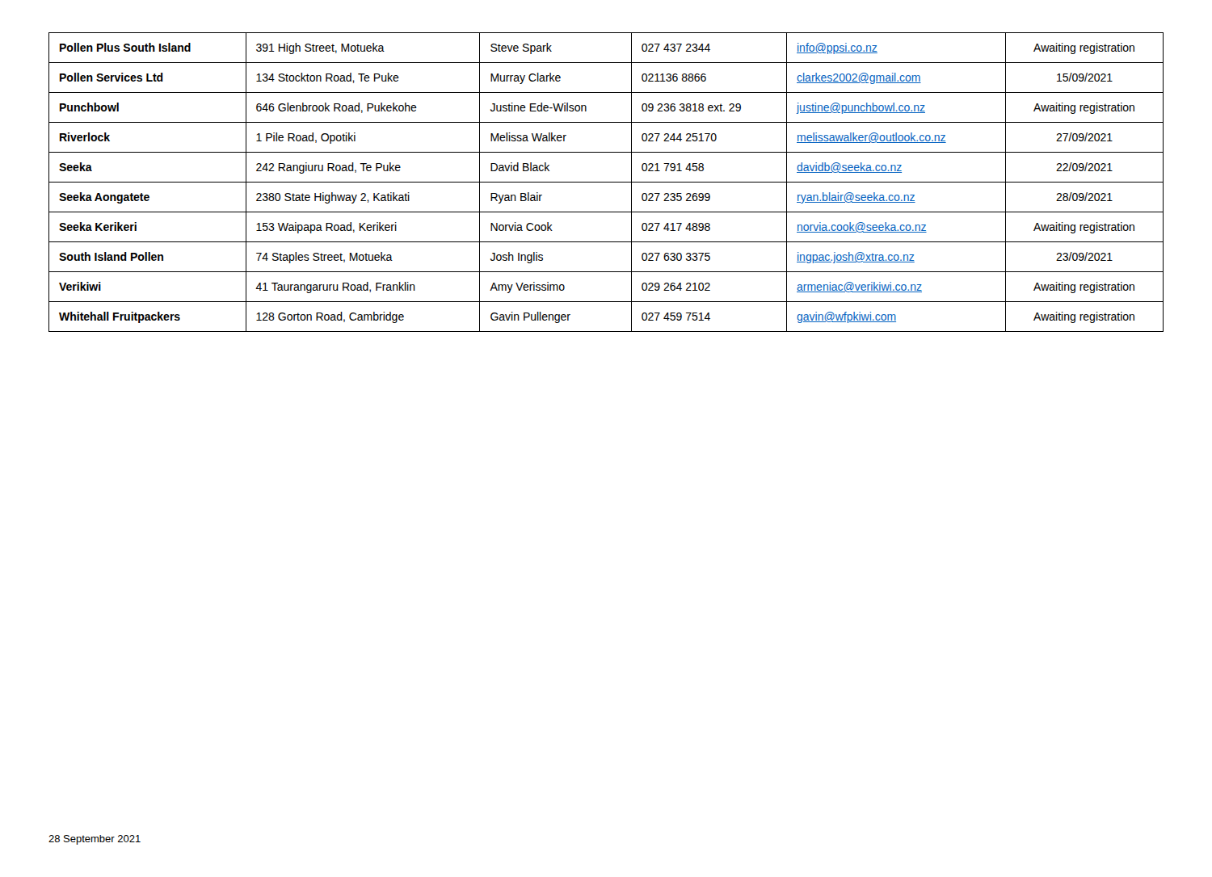| Pollen Plus South Island | 391 High Street, Motueka | Steve Spark | 027 437 2344 | info@ppsi.co.nz | Awaiting registration |
| Pollen Services Ltd | 134 Stockton Road, Te Puke | Murray Clarke | 021136 8866 | clarkes2002@gmail.com | 15/09/2021 |
| Punchbowl | 646 Glenbrook Road, Pukekohe | Justine Ede-Wilson | 09 236 3818 ext. 29 | justine@punchbowl.co.nz | Awaiting registration |
| Riverlock | 1 Pile Road, Opotiki | Melissa Walker | 027 244 25170 | melissawalker@outlook.co.nz | 27/09/2021 |
| Seeka | 242 Rangiuru Road, Te Puke | David Black | 021 791 458 | davidb@seeka.co.nz | 22/09/2021 |
| Seeka Aongatete | 2380 State Highway 2, Katikati | Ryan Blair | 027 235 2699 | ryan.blair@seeka.co.nz | 28/09/2021 |
| Seeka Kerikeri | 153 Waipapa Road, Kerikeri | Norvia Cook | 027 417 4898 | norvia.cook@seeka.co.nz | Awaiting registration |
| South Island Pollen | 74 Staples Street, Motueka | Josh Inglis | 027 630 3375 | ingpac.josh@xtra.co.nz | 23/09/2021 |
| Verikiwi | 41 Taurangaruru Road, Franklin | Amy Verissimo | 029 264 2102 | armeniac@verikiwi.co.nz | Awaiting registration |
| Whitehall Fruitpackers | 128 Gorton Road, Cambridge | Gavin Pullenger | 027 459 7514 | gavin@wfpkiwi.com | Awaiting registration |
28 September 2021